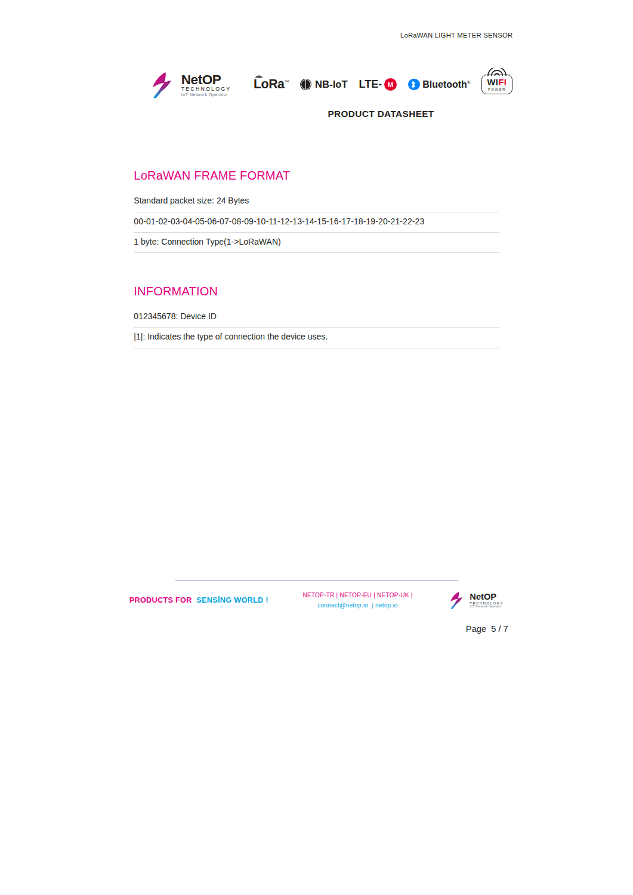LoRaWAN LIGHT METER SENSOR
NetOP
TECHNOLOGY
IoT Network Operator
LoRa™
NB-IoT
LTE-M
Bluetooth®
WIFI
POWER
PRODUCT DATASHEET
LoRaWAN FRAME FORMAT
Standard packet size: 24 Bytes
00-01-02-03-04-05-06-07-08-09-10-11-12-13-14-15-16-17-18-19-20-21-22-23
1 byte: Connection Type(1->LoRaWAN)
INFORMATION
012345678: Device ID
|1|: Indicates the type of connection the device uses.
PRODUCTS FOR SENSİNG WORLD !
NETOP-TR | NETOP-EU | NETOP-UK |
connect@netop.io | netop.io
NetOP
TECHNOLOGY
IoT Network Operator
Page 5 / 7